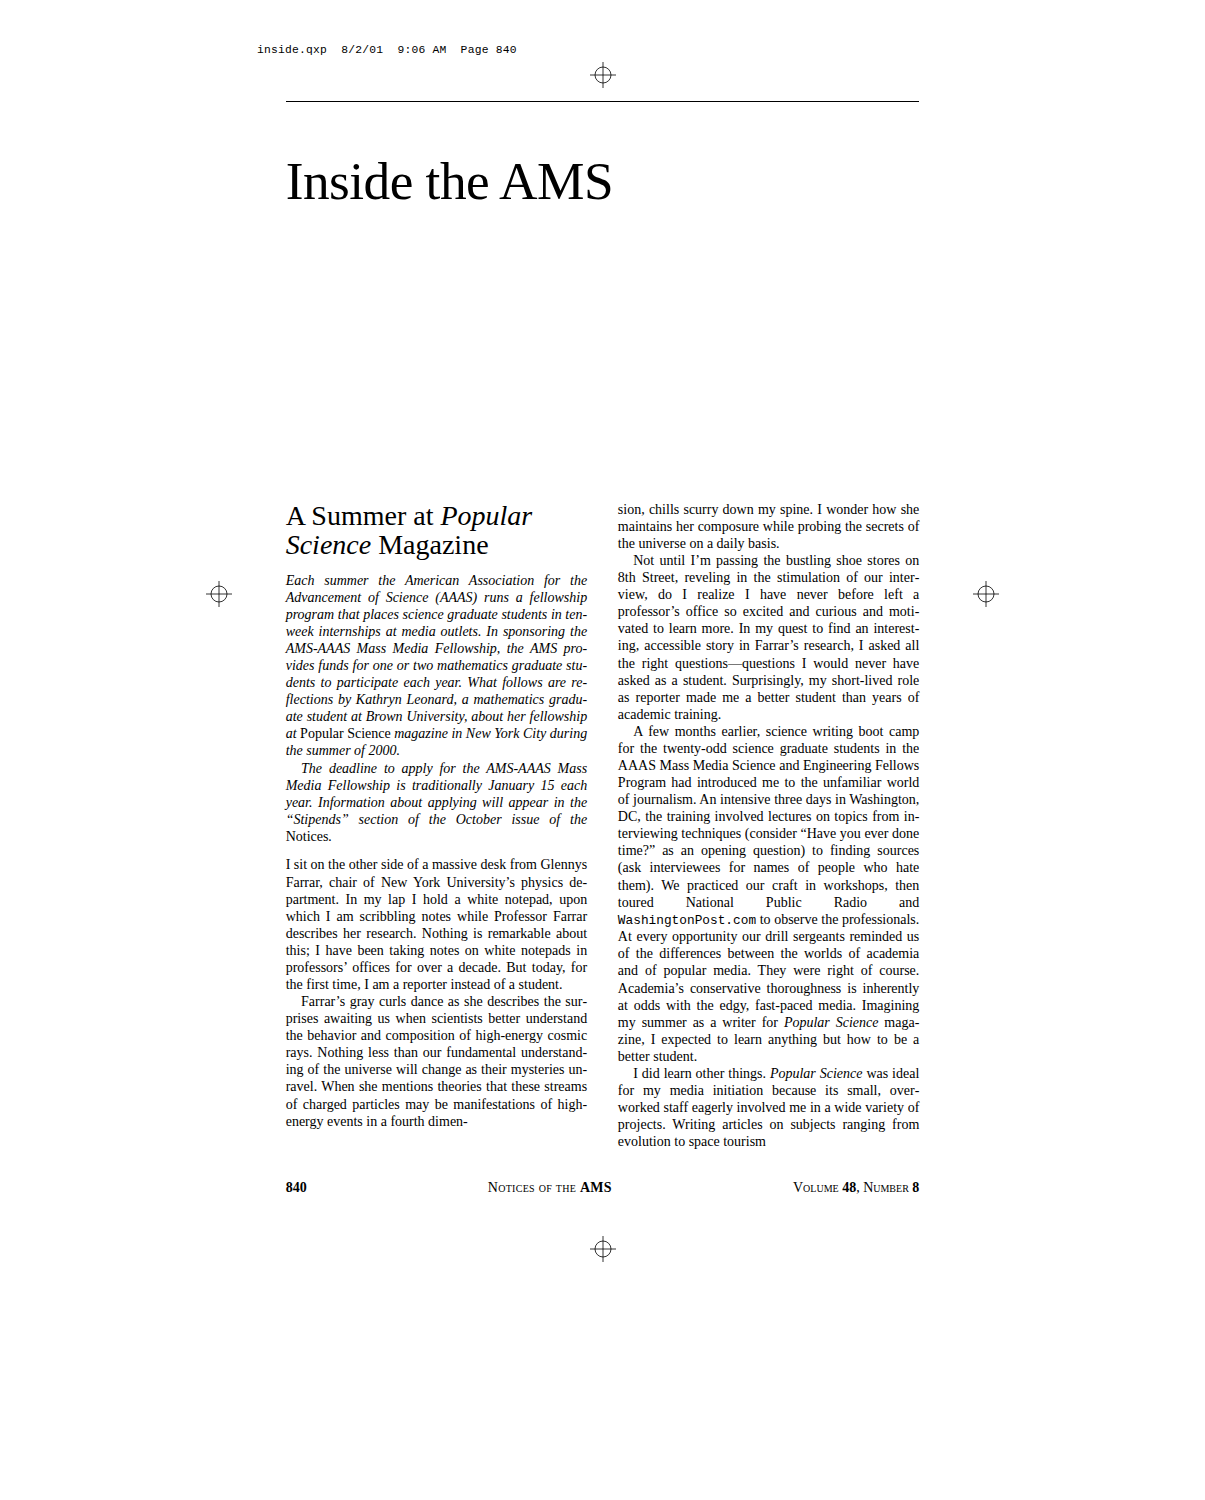inside.qxp 8/2/01 9:06 AM Page 840
Inside the AMS
A Summer at Popular Science Magazine
Each summer the American Association for the Advancement of Science (AAAS) runs a fellowship program that places science graduate students in ten-week internships at media outlets. In sponsoring the AMS-AAAS Mass Media Fellowship, the AMS provides funds for one or two mathematics graduate students to participate each year. What follows are reflections by Kathryn Leonard, a mathematics graduate student at Brown University, about her fellowship at Popular Science magazine in New York City during the summer of 2000.
The deadline to apply for the AMS-AAAS Mass Media Fellowship is traditionally January 15 each year. Information about applying will appear in the “Stipends” section of the October issue of the Notices.
I sit on the other side of a massive desk from Glennys Farrar, chair of New York University’s physics department. In my lap I hold a white notepad, upon which I am scribbling notes while Professor Farrar describes her research. Nothing is remarkable about this; I have been taking notes on white notepads in professors’ offices for over a decade. But today, for the first time, I am a reporter instead of a student.
Farrar’s gray curls dance as she describes the surprises awaiting us when scientists better understand the behavior and composition of high-energy cosmic rays. Nothing less than our fundamental understanding of the universe will change as their mysteries unravel. When she mentions theories that these streams of charged particles may be manifestations of high-energy events in a fourth dimen-
sion, chills scurry down my spine. I wonder how she maintains her composure while probing the secrets of the universe on a daily basis.
Not until I’m passing the bustling shoe stores on 8th Street, reveling in the stimulation of our interview, do I realize I have never before left a professor’s office so excited and curious and motivated to learn more. In my quest to find an interesting, accessible story in Farrar’s research, I asked all the right questions—questions I would never have asked as a student. Surprisingly, my short-lived role as reporter made me a better student than years of academic training.
A few months earlier, science writing boot camp for the twenty-odd science graduate students in the AAAS Mass Media Science and Engineering Fellows Program had introduced me to the unfamiliar world of journalism. An intensive three days in Washington, DC, the training involved lectures on topics from interviewing techniques (consider “Have you ever done time?” as an opening question) to finding sources (ask interviewees for names of people who hate them). We practiced our craft in workshops, then toured National Public Radio and WashingtonPost.com to observe the professionals. At every opportunity our drill sergeants reminded us of the differences between the worlds of academia and of popular media. They were right of course. Academia’s conservative thoroughness is inherently at odds with the edgy, fast-paced media. Imagining my summer as a writer for Popular Science magazine, I expected to learn anything but how to be a better student.
I did learn other things. Popular Science was ideal for my media initiation because its small, overworked staff eagerly involved me in a wide variety of projects. Writing articles on subjects ranging from evolution to space tourism
840
Notices of the AMS
Volume 48, Number 8